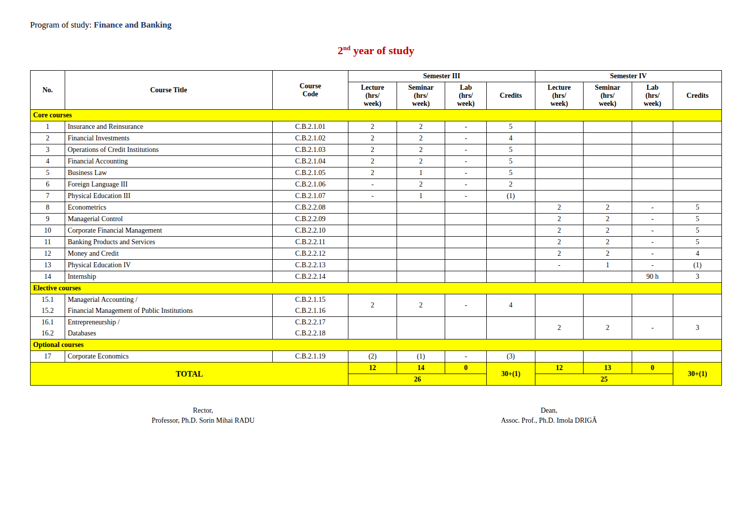Program of study: Finance and Banking
2nd year of study
| No. | Course Title | Course Code | Semester III | Semester IV |
| --- | --- | --- | --- | --- |
| Lecture (hrs/ week) | Seminar (hrs/ week) | Lab (hrs/ week) | Credits | Lecture (hrs/ week) | Seminar (hrs/ week) | Lab (hrs/ week) | Credits |
| Core courses |
| 1 | Insurance and Reinsurance | C.B.2.1.01 | 2 | 2 | - | 5 | | | | |
| 2 | Financial Investments | C.B.2.1.02 | 2 | 2 | - | 4 | | | | |
| 3 | Operations of Credit Institutions | C.B.2.1.03 | 2 | 2 | - | 5 | | | | |
| 4 | Financial Accounting | C.B.2.1.04 | 2 | 2 | - | 5 | | | | |
| 5 | Business Law | C.B.2.1.05 | 2 | 1 | - | 5 | | | | |
| 6 | Foreign Language III | C.B.2.1.06 | - | 2 | - | 2 | | | | |
| 7 | Physical Education III | C.B.2.1.07 | - | 1 | - | (1) | | | | |
| 8 | Econometrics | C.B.2.2.08 | | | | | 2 | 2 | - | 5 |
| 9 | Managerial Control | C.B.2.2.09 | | | | | 2 | 2 | - | 5 |
| 10 | Corporate Financial Management | C.B.2.2.10 | | | | | 2 | 2 | - | 5 |
| 11 | Banking Products and Services | C.B.2.2.11 | | | | | 2 | 2 | - | 5 |
| 12 | Money and Credit | C.B.2.2.12 | | | | | 2 | 2 | - | 4 |
| 13 | Physical Education IV | C.B.2.2.13 | | | | | - | 1 | - | (1) |
| 14 | Internship | C.B.2.2.14 | | | | | | | 90 h | 3 |
| Elective courses |
| 15.1 | Managerial Accounting / | C.B.2.1.15 | 2 | 2 | - | 4 | | | | |
| 15.2 | Financial Management of Public Institutions | C.B.2.1.16 |
| 16.1 | Entrepreneurship / | C.B.2.2.17 | | | | | 2 | 2 | - | 3 |
| 16.2 | Databases | C.B.2.2.18 |
| Optional courses |
| 17 | Corporate Economics | C.B.2.1.19 | (2) | (1) | - | (3) | | | | |
| TOTAL | 12 | 14 | 0 | 30+(1) | 12 | 13 | 0 | 30+(1) |
| 26 | 25 |
| Rector, | Dean, |
| Professor, Ph.D. Sorin Mihai RADU | Assoc. Prof., Ph.D. Imola DRIGĂ |